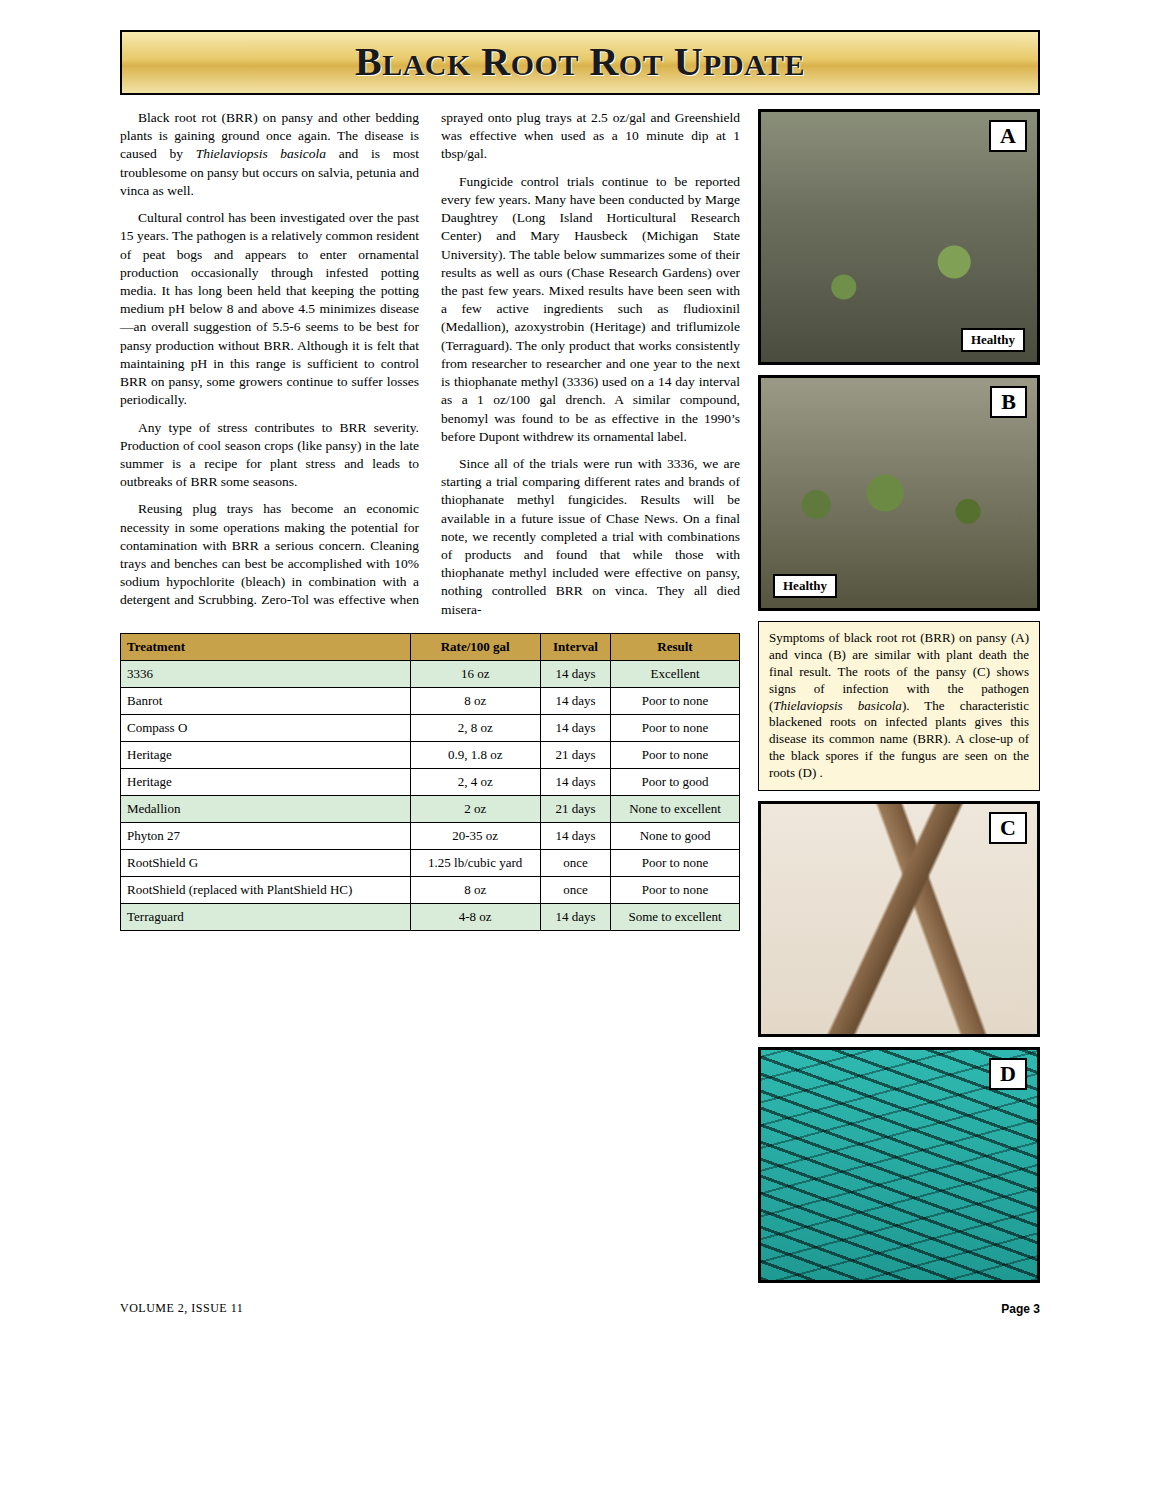BLACK ROOT ROT UPDATE
Black root rot (BRR) on pansy and other bedding plants is gaining ground once again. The disease is caused by Thielaviopsis basicola and is most troublesome on pansy but occurs on salvia, petunia and vinca as well.
Cultural control has been investigated over the past 15 years. The pathogen is a relatively common resident of peat bogs and appears to enter ornamental production occasionally through infested potting media. It has long been held that keeping the potting medium pH below 8 and above 4.5 minimizes disease—an overall suggestion of 5.5-6 seems to be best for pansy production without BRR. Although it is felt that maintaining pH in this range is sufficient to control BRR on pansy, some growers continue to suffer losses periodically.
Any type of stress contributes to BRR severity. Production of cool season crops (like pansy) in the late summer is a recipe for plant stress and leads to outbreaks of BRR some seasons.
Reusing plug trays has become an economic necessity in some operations making the potential for contamination with BRR a serious concern. Cleaning trays and benches can best be accomplished with 10% sodium hypochlorite (bleach) in combination with a detergent and Scrubbing. Zero-Tol was effective when sprayed onto plug trays at 2.5 oz/gal and Greenshield was effective when used as a 10 minute dip at 1 tbsp/gal.
Fungicide control trials continue to be reported every few years. Many have been conducted by Marge Daughtrey (Long Island Horticultural Research Center) and Mary Hausbeck (Michigan State University). The table below summarizes some of their results as well as ours (Chase Research Gardens) over the past few years. Mixed results have been seen with a few active ingredients such as fludioxinil (Medallion), azoxystrobin (Heritage) and triflumizole (Terraguard). The only product that works consistently from researcher to researcher and one year to the next is thiophanate methyl (3336) used on a 14 day interval as a 1 oz/100 gal drench. A similar compound, benomyl was found to be as effective in the 1990’s before Dupont withdrew its ornamental label.
Since all of the trials were run with 3336, we are starting a trial comparing different rates and brands of thiophanate methyl fungicides. Results will be available in a future issue of Chase News. On a final note, we recently completed a trial with combinations of products and found that while those with thiophanate methyl included were effective on pansy, nothing controlled BRR on vinca. They all died misera-
| Treatment | Rate/100 gal | Interval | Result |
| --- | --- | --- | --- |
| 3336 | 16 oz | 14 days | Excellent |
| Banrot | 8 oz | 14 days | Poor to none |
| Compass O | 2, 8 oz | 14 days | Poor to none |
| Heritage | 0.9, 1.8 oz | 21 days | Poor to none |
| Heritage | 2, 4 oz | 14 days | Poor to good |
| Medallion | 2 oz | 21 days | None to excellent |
| Phyton 27 | 20-35 oz | 14 days | None to good |
| RootShield G | 1.25 lb/cubic yard | once | Poor to none |
| RootShield (replaced with PlantShield HC) | 8 oz | once | Poor to none |
| Terraguard | 4-8 oz | 14 days | Some to excellent |
A
Healthy
B
Healthy
Symptoms of black root rot (BRR) on pansy (A) and vinca (B) are similar with plant death the final result. The roots of the pansy (C) shows signs of infection with the pathogen (Thielaviopsis basicola). The characteristic blackened roots on infected plants gives this disease its common name (BRR). A close-up of the black spores if the fungus are seen on the roots (D) .
C
D
VOLUME 2, ISSUE 11
Page 3